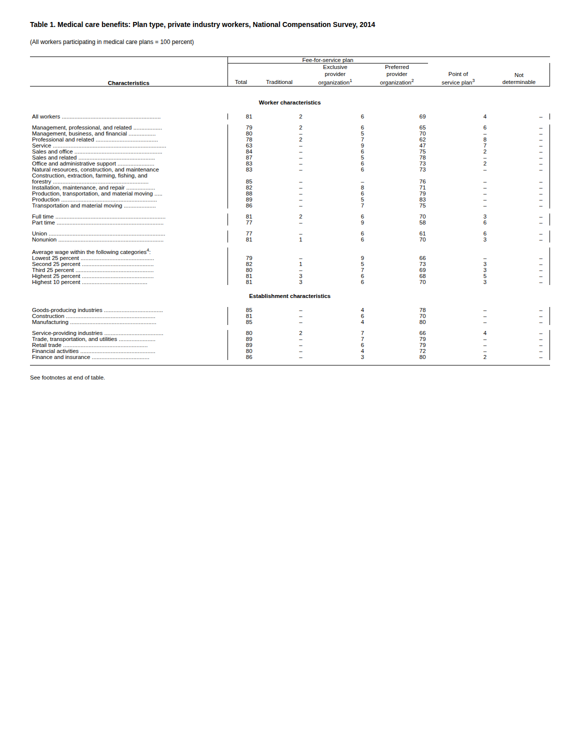Table 1. Medical care benefits: Plan type, private industry workers, National Compensation Survey, 2014
(All workers participating in medical care plans = 100 percent)
| Characteristics | Fee-for-service plan | | |
| --- | --- | --- | --- |
| Total | Traditional | Exclusive provider organization 1 | Preferred provider organization 2 | Point of service plan 3 | Not determinable |
| Worker characteristics |
| All workers .............................................................. | 81 | 2 | 6 | 69 | 4 | – |
| Management, professional, and related .................. | 79 | 2 | 6 | 65 | 6 | – |
| Management, business, and financial ................. | 80 | – | 5 | 70 | – | – |
| Professional and related ....................................... | 78 | 2 | 7 | 62 | 8 | – |
| Service ....................................................................... | 63 | – | 9 | 47 | 7 | – |
| Sales and office ....................................................... | 84 | – | 6 | 75 | 2 | – |
| Sales and related ................................................ | 87 | – | 5 | 78 | – | – |
| Office and administrative support ....................... | 83 | – | 6 | 73 | 2 | – |
| Natural resources, construction, and maintenance | 83 | – | 6 | 73 | – | – |
| Construction, extraction, farming, fishing, and | | | | | | |
| forestry ............................................................ | 85 | – | – | 76 | – | – |
| Installation, maintenance, and repair .................. | 82 | – | 8 | 71 | – | – |
| Production, transportation, and material moving ..... | 88 | – | 6 | 79 | – | – |
| Production ............................................................ | 89 | – | 5 | 83 | – | – |
| Transportation and material moving .................... | 86 | – | 7 | 75 | – | – |
| Full time ..................................................................... | 81 | 2 | 6 | 70 | 3 | – |
| Part time ................................................................... | 77 | – | 9 | 58 | 6 | – |
| Union ......................................................................... | 77 | – | 6 | 61 | 6 | – |
| Nonunion .................................................................. | 81 | 1 | 6 | 70 | 3 | – |
| Average wage within the following categories 4 : | | | | | | |
| Lowest 25 percent .............................................. | 79 | – | 9 | 66 | – | – |
| Second 25 percent ............................................. | 82 | 1 | 5 | 73 | 3 | – |
| Third 25 percent ................................................. | 80 | – | 7 | 69 | 3 | – |
| Highest 25 percent ............................................. | 81 | 3 | 6 | 68 | 5 | – |
| Highest 10 percent ......................................... | 81 | 3 | 6 | 70 | 3 | – |
| Establishment characteristics |
| Goods-producing industries ..................................... | 85 | – | 4 | 78 | – | – |
| Construction ........................................................ | 81 | – | 6 | 70 | – | – |
| Manufacturing ...................................................... | 85 | – | 4 | 80 | – | – |
| Service-providing industries ..................................... | 80 | 2 | 7 | 66 | 4 | – |
| Trade, transportation, and utilities ....................... | 89 | – | 7 | 79 | – | – |
| Retail trade ..................................................... | 89 | – | 6 | 79 | – | – |
| Financial activities ............................................... | 80 | – | 4 | 72 | – | – |
| Finance and insurance .................................... | 86 | – | 3 | 80 | 2 | – |
See footnotes at end of table.